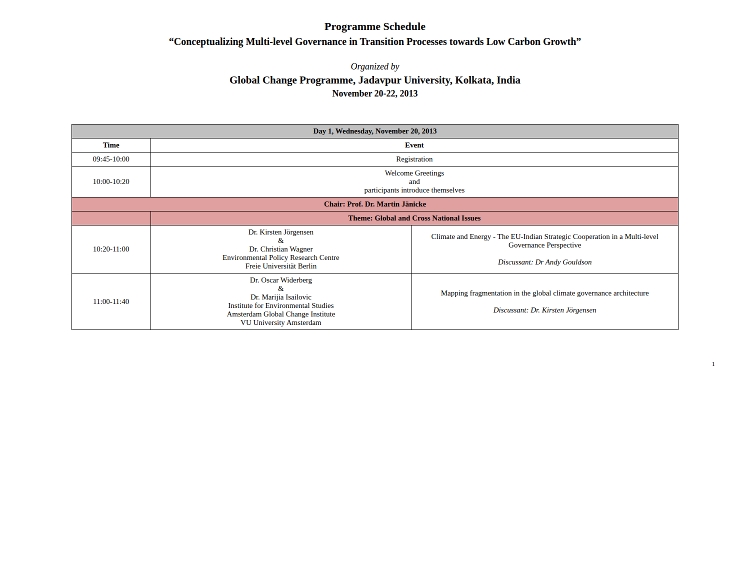Programme Schedule
“Conceptualizing Multi-level Governance in Transition Processes towards Low Carbon Growth”
Organized by
Global Change Programme, Jadavpur University, Kolkata, India
November 20-22, 2013
| Day 1, Wednesday, November 20, 2013 |
| Time | Event |
| 09:45-10:00 | Registration |
| 10:00-10:20 | Welcome Greetings and participants introduce themselves |
| Chair: Prof. Dr. Martin Jänicke |
| | Theme: Global and Cross National Issues |
| 10:20-11:00 | Dr. Kirsten Jörgensen & Dr. Christian Wagner Environmental Policy Research Centre Freie Universität Berlin | Climate and Energy - The EU-Indian Strategic Cooperation in a Multi-level Governance Perspective Discussant: Dr Andy Gouldson |
| 11:00-11:40 | Dr. Oscar Widerberg & Dr. Marijia Isailovic Institute for Environmental Studies Amsterdam Global Change Institute VU University Amsterdam | Mapping fragmentation in the global climate governance architecture Discussant: Dr. Kirsten Jörgensen |
1